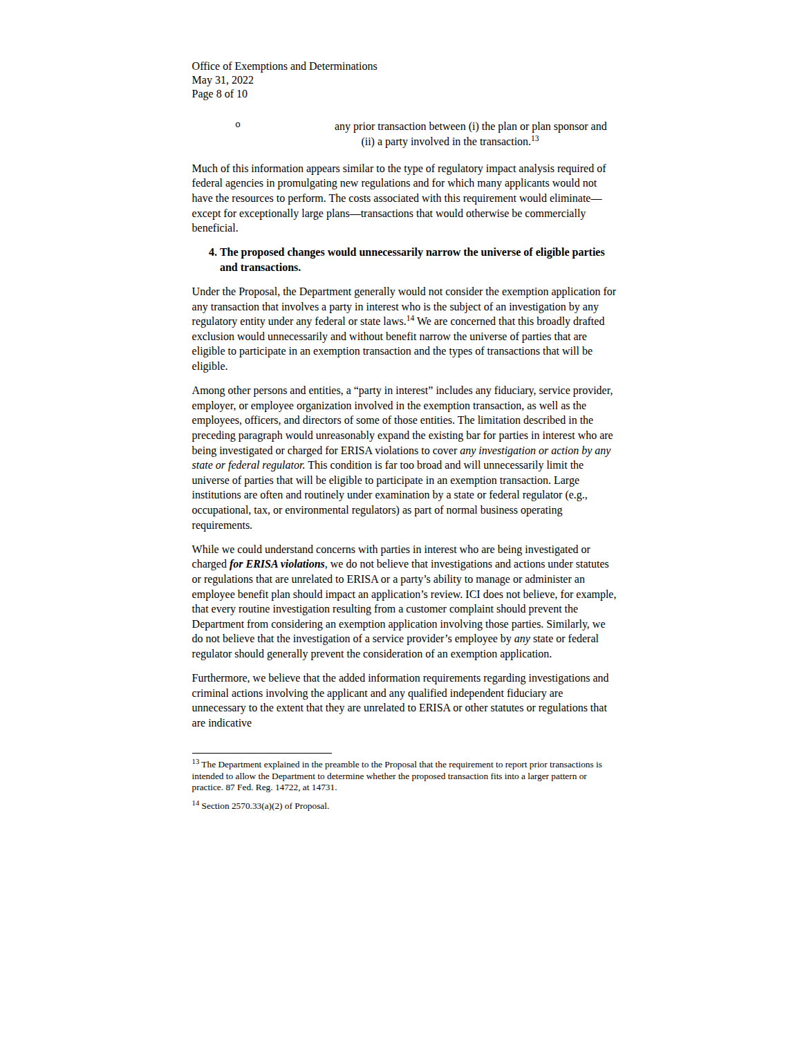Office of Exemptions and Determinations
May 31, 2022
Page 8 of 10
oany prior transaction between (i) the plan or plan sponsor and (ii) a party involved in the transaction.13
Much of this information appears similar to the type of regulatory impact analysis required of federal agencies in promulgating new regulations and for which many applicants would not have the resources to perform. The costs associated with this requirement would eliminate—except for exceptionally large plans—transactions that would otherwise be commercially beneficial.
The proposed changes would unnecessarily narrow the universe of eligible parties and transactions.
Under the Proposal, the Department generally would not consider the exemption application for any transaction that involves a party in interest who is the subject of an investigation by any regulatory entity under any federal or state laws.14 We are concerned that this broadly drafted exclusion would unnecessarily and without benefit narrow the universe of parties that are eligible to participate in an exemption transaction and the types of transactions that will be eligible.
Among other persons and entities, a “party in interest” includes any fiduciary, service provider, employer, or employee organization involved in the exemption transaction, as well as the employees, officers, and directors of some of those entities. The limitation described in the preceding paragraph would unreasonably expand the existing bar for parties in interest who are being investigated or charged for ERISA violations to cover any investigation or action by any state or federal regulator. This condition is far too broad and will unnecessarily limit the universe of parties that will be eligible to participate in an exemption transaction. Large institutions are often and routinely under examination by a state or federal regulator (e.g., occupational, tax, or environmental regulators) as part of normal business operating requirements.
While we could understand concerns with parties in interest who are being investigated or charged for ERISA violations, we do not believe that investigations and actions under statutes or regulations that are unrelated to ERISA or a party’s ability to manage or administer an employee benefit plan should impact an application’s review. ICI does not believe, for example, that every routine investigation resulting from a customer complaint should prevent the Department from considering an exemption application involving those parties. Similarly, we do not believe that the investigation of a service provider’s employee by any state or federal regulator should generally prevent the consideration of an exemption application.
Furthermore, we believe that the added information requirements regarding investigations and criminal actions involving the applicant and any qualified independent fiduciary are unnecessary to the extent that they are unrelated to ERISA or other statutes or regulations that are indicative
13 The Department explained in the preamble to the Proposal that the requirement to report prior transactions is intended to allow the Department to determine whether the proposed transaction fits into a larger pattern or practice. 87 Fed. Reg. 14722, at 14731.
14 Section 2570.33(a)(2) of Proposal.